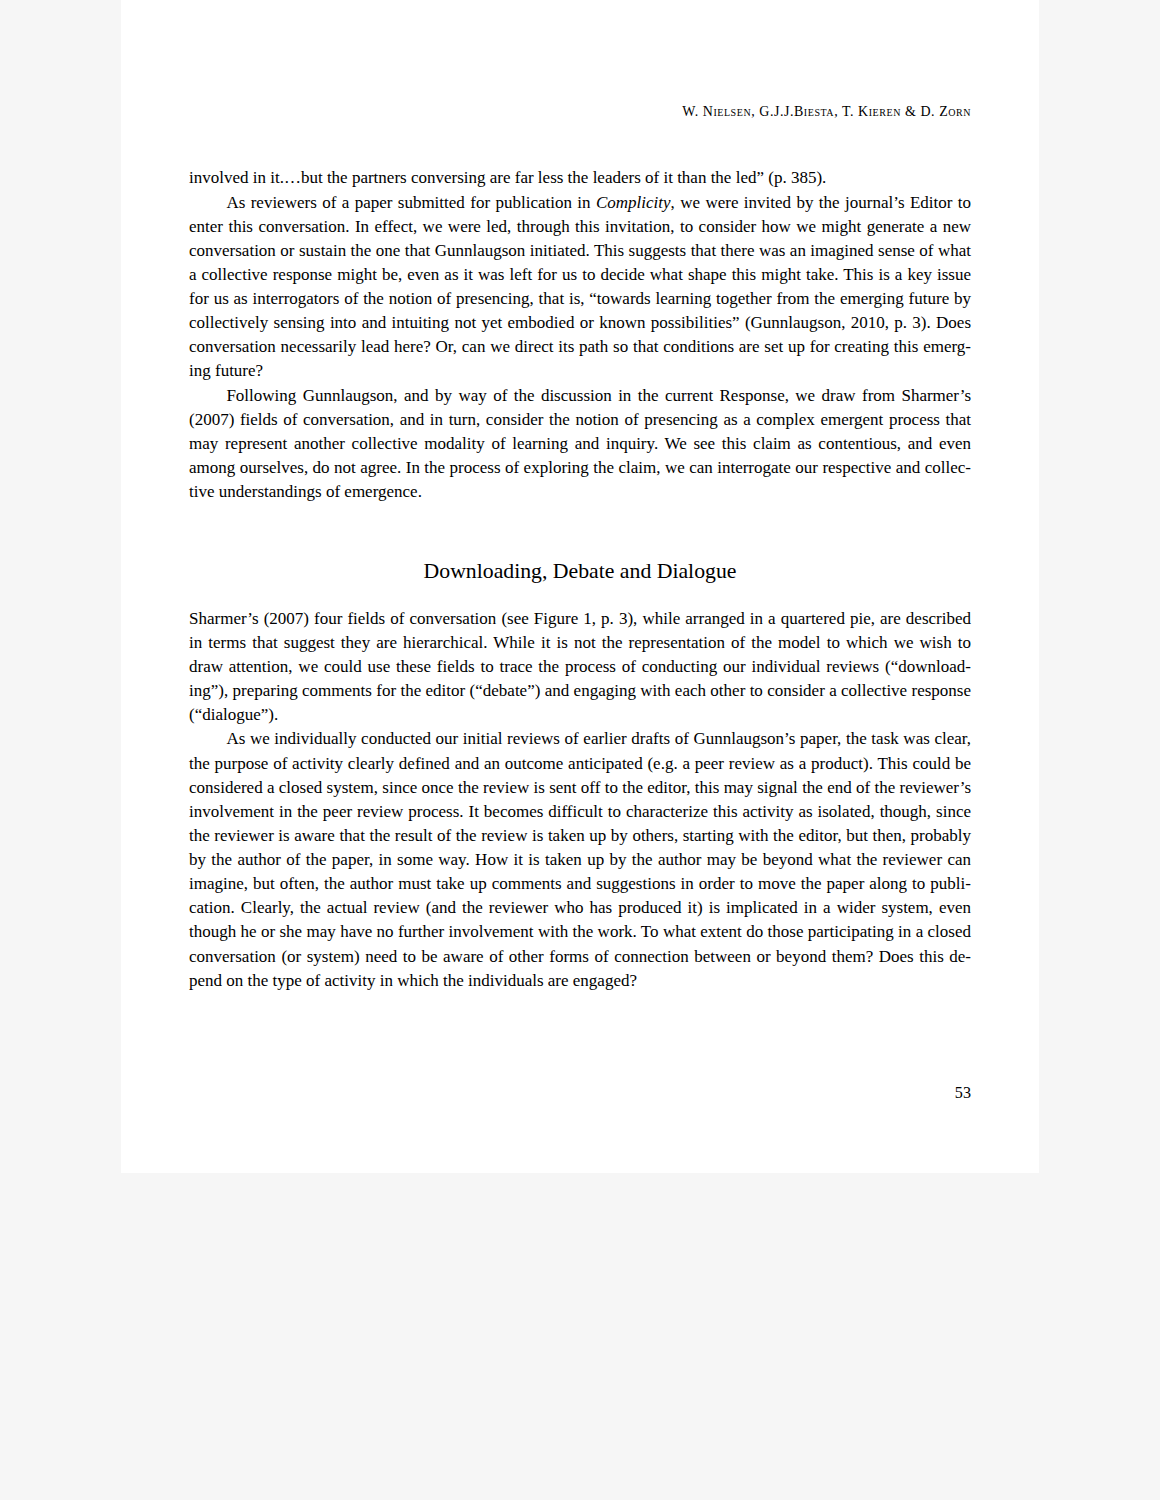W. Nielsen, G.J.J.Biesta, T. Kieren & D. Zorn
involved in it.…but the partners conversing are far less the leaders of it than the led” (p. 385).
As reviewers of a paper submitted for publication in Complicity, we were invited by the journal’s Editor to enter this conversation. In effect, we were led, through this invitation, to consider how we might generate a new conversation or sustain the one that Gunnlaugson initiated. This suggests that there was an imagined sense of what a collective response might be, even as it was left for us to decide what shape this might take. This is a key issue for us as interrogators of the notion of presencing, that is, “towards learning together from the emerging future by collectively sensing into and intuiting not yet embodied or known possibilities” (Gunnlaugson, 2010, p. 3). Does conversation necessarily lead here? Or, can we direct its path so that conditions are set up for creating this emerging future?
Following Gunnlaugson, and by way of the discussion in the current Response, we draw from Sharmer’s (2007) fields of conversation, and in turn, consider the notion of presencing as a complex emergent process that may represent another collective modality of learning and inquiry. We see this claim as contentious, and even among ourselves, do not agree. In the process of exploring the claim, we can interrogate our respective and collective understandings of emergence.
Downloading, Debate and Dialogue
Sharmer’s (2007) four fields of conversation (see Figure 1, p. 3), while arranged in a quartered pie, are described in terms that suggest they are hierarchical. While it is not the representation of the model to which we wish to draw attention, we could use these fields to trace the process of conducting our individual reviews (“downloading”), preparing comments for the editor (“debate”) and engaging with each other to consider a collective response (“dialogue”).
As we individually conducted our initial reviews of earlier drafts of Gunnlaugson’s paper, the task was clear, the purpose of activity clearly defined and an outcome anticipated (e.g. a peer review as a product). This could be considered a closed system, since once the review is sent off to the editor, this may signal the end of the reviewer’s involvement in the peer review process. It becomes difficult to characterize this activity as isolated, though, since the reviewer is aware that the result of the review is taken up by others, starting with the editor, but then, probably by the author of the paper, in some way. How it is taken up by the author may be beyond what the reviewer can imagine, but often, the author must take up comments and suggestions in order to move the paper along to publication. Clearly, the actual review (and the reviewer who has produced it) is implicated in a wider system, even though he or she may have no further involvement with the work. To what extent do those participating in a closed conversation (or system) need to be aware of other forms of connection between or beyond them? Does this depend on the type of activity in which the individuals are engaged?
53